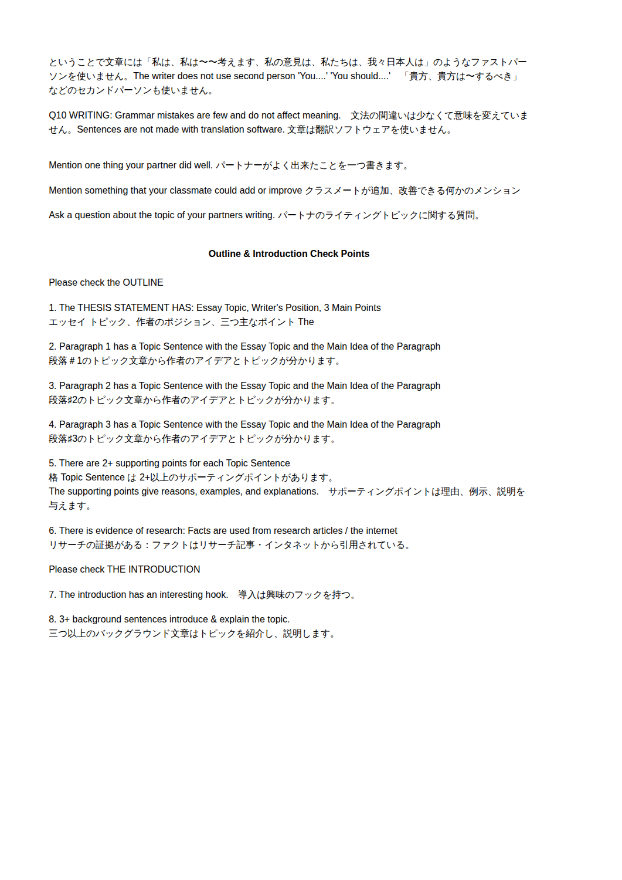ということで文章には「私は、私は〜〜考えます、私の意見は、私たちは、我々日本人は」のようなファストパーソンを使いません。The writer does not use second person 'You....' 'You should....'　「貴方、貴方は〜するべき」などのセカンドパーソンも使いません。
Q10 WRITING: Grammar mistakes are few and do not affect meaning.　文法の間違いは少なくて意味を変えていません。Sentences are not made with translation software. 文章は翻訳ソフトウェアを使いません。
Mention one thing your partner did well. パートナーがよく出来たことを一つ書きます。
Mention something that your classmate could add or improve クラスメートが追加、改善できる何かのメンション
Ask a question about the topic of your partners writing. パートナのライティングトピックに関する質問。
Outline & Introduction Check Points
Please check the OUTLINE
1. The THESIS STATEMENT HAS: Essay Topic, Writer's Position, 3 Main Points
エッセイ トピック、作者のポジション、三つ主なポイント The
2. Paragraph 1 has a Topic Sentence with the Essay Topic and the Main Idea of the Paragraph
段落＃1のトピック文章から作者のアイデアとトピックが分かります。
3. Paragraph 2 has a Topic Sentence with the Essay Topic and the Main Idea of the Paragraph
段落♯2のトピック文章から作者のアイデアとトピックが分かります。
4. Paragraph 3 has a Topic Sentence with the Essay Topic and the Main Idea of the Paragraph
段落♯3のトピック文章から作者のアイデアとトピックが分かります。
5. There are 2+ supporting points for each Topic Sentence
格 Topic Sentence は 2+以上のサポーティングポイントがあります。
The supporting points give reasons, examples, and explanations.　サポーティングポイントは理由、例示、説明を与えます。
6. There is evidence of research: Facts are used from research articles / the internet
リサーチの証拠がある：ファクトはリサーチ記事・インタネットから引用されている。
Please check THE INTRODUCTION
7. The introduction has an interesting hook.　導入は興味のフックを持つ。
8. 3+ background sentences introduce & explain the topic.
三つ以上のバックグラウンド文章はトピックを紹介し、説明します。